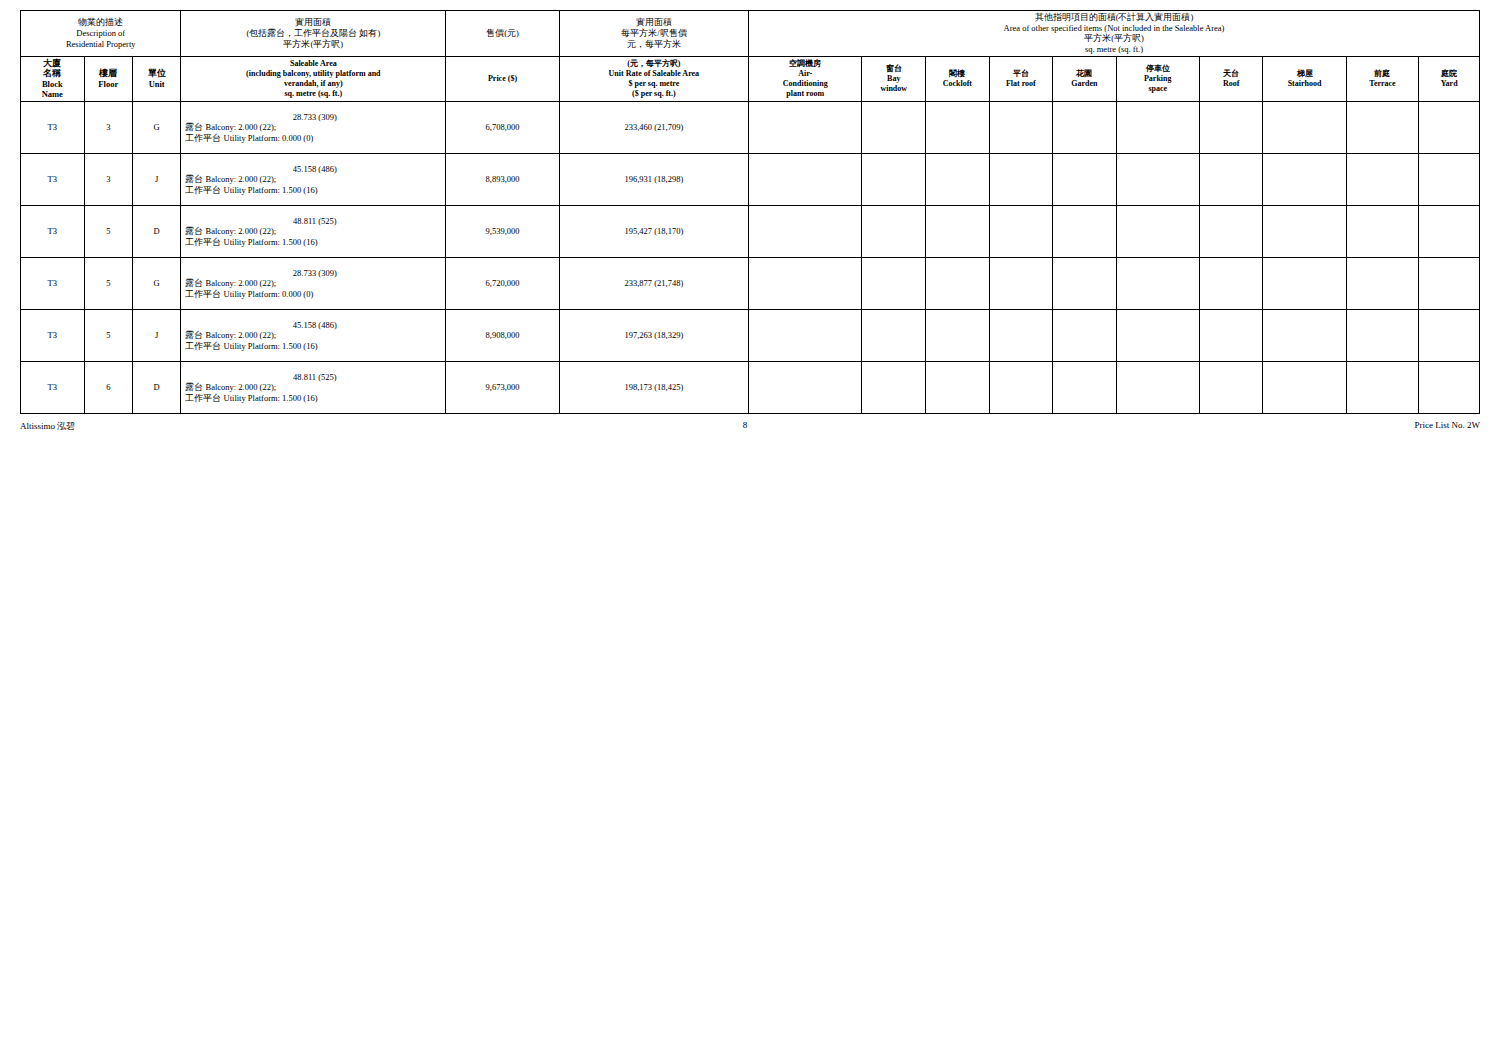| 物業的描述 Description of Residential Property | 實用面積 (包括露台，工作平台及陽台 如有) 平方米(平方呎) | 售價(元) | 實用面積 每平方米/呎售價 元，每平方米 | 其他指明項目的面積(不計算入實用面積) Area of other specified items (Not included in the Saleable Area) 平方米(平方呎) sq. metre (sq. ft.) |
| --- | --- | --- | --- | --- |
| 大廈 名稱 Block Name | 樓層 Floor | 單位 Unit | Saleable Area (including balcony, utility platform and verandah, if any) sq. metre (sq. ft.) | Price ($) | (元，每平方呎) Unit Rate of Saleable Area $ per sq. metre ($ per sq. ft.) | 空調機房 Air- Conditioning plant room | 窗台 Bay window | 閣樓 Cockloft | 平台 Flat roof | 花園 Garden | 停車位 Parking space | 天台 Roof | 梯屋 Stairhood | 前庭 Terrace | 庭院 Yard |
| T3 | 3 | G | 28.733 (309) 露台 Balcony: 2.000 (22); 工作平台 Utility Platform: 0.000 (0) | 6,708,000 | 233,460 (21,709) | | | | | | | | | | |
| T3 | 3 | J | 45.158 (486) 露台 Balcony: 2.000 (22); 工作平台 Utility Platform: 1.500 (16) | 8,893,000 | 196,931 (18,298) | | | | | | | | | | |
| T3 | 5 | D | 48.811 (525) 露台 Balcony: 2.000 (22); 工作平台 Utility Platform: 1.500 (16) | 9,539,000 | 195,427 (18,170) | | | | | | | | | | |
| T3 | 5 | G | 28.733 (309) 露台 Balcony: 2.000 (22); 工作平台 Utility Platform: 0.000 (0) | 6,720,000 | 233,877 (21,748) | | | | | | | | | | |
| T3 | 5 | J | 45.158 (486) 露台 Balcony: 2.000 (22); 工作平台 Utility Platform: 1.500 (16) | 8,908,000 | 197,263 (18,329) | | | | | | | | | | |
| T3 | 6 | D | 48.811 (525) 露台 Balcony: 2.000 (22); 工作平台 Utility Platform: 1.500 (16) | 9,673,000 | 198,173 (18,425) | | | | | | | | | | |
Altissimo 泓碧
8
Price List No. 2W